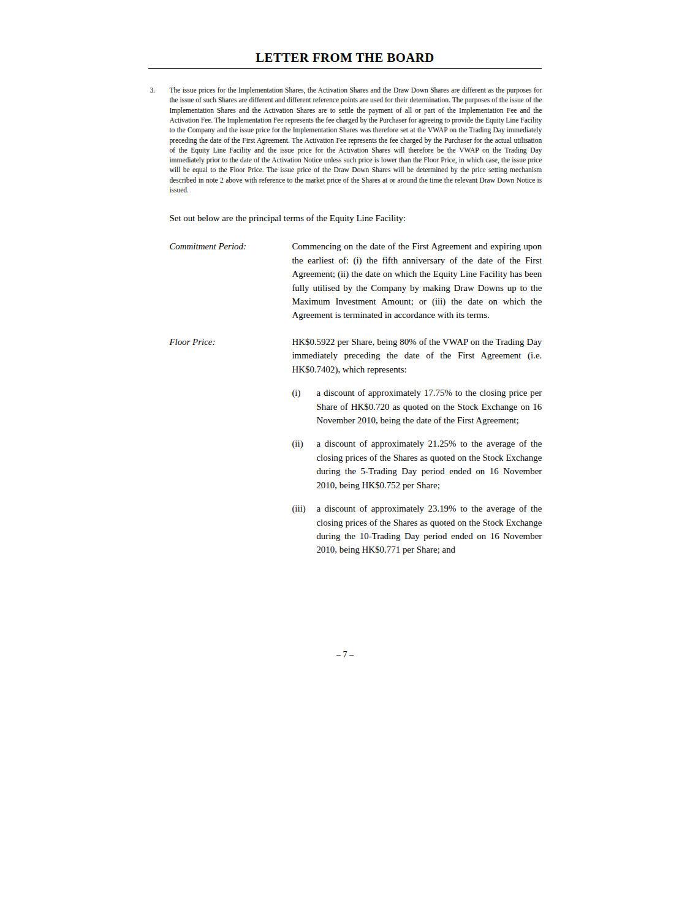LETTER FROM THE BOARD
3.
The issue prices for the Implementation Shares, the Activation Shares and the Draw Down Shares are different as the purposes for the issue of such Shares are different and different reference points are used for their determination. The purposes of the issue of the Implementation Shares and the Activation Shares are to settle the payment of all or part of the Implementation Fee and the Activation Fee. The Implementation Fee represents the fee charged by the Purchaser for agreeing to provide the Equity Line Facility to the Company and the issue price for the Implementation Shares was therefore set at the VWAP on the Trading Day immediately preceding the date of the First Agreement. The Activation Fee represents the fee charged by the Purchaser for the actual utilisation of the Equity Line Facility and the issue price for the Activation Shares will therefore be the VWAP on the Trading Day immediately prior to the date of the Activation Notice unless such price is lower than the Floor Price, in which case, the issue price will be equal to the Floor Price. The issue price of the Draw Down Shares will be determined by the price setting mechanism described in note 2 above with reference to the market price of the Shares at or around the time the relevant Draw Down Notice is issued.
Set out below are the principal terms of the Equity Line Facility:
Commitment Period:
Commencing on the date of the First Agreement and expiring upon the earliest of: (i) the fifth anniversary of the date of the First Agreement; (ii) the date on which the Equity Line Facility has been fully utilised by the Company by making Draw Downs up to the Maximum Investment Amount; or (iii) the date on which the Agreement is terminated in accordance with its terms.
Floor Price:
HK$0.5922 per Share, being 80% of the VWAP on the Trading Day immediately preceding the date of the First Agreement (i.e. HK$0.7402), which represents:
(i)
a discount of approximately 17.75% to the closing price per Share of HK$0.720 as quoted on the Stock Exchange on 16 November 2010, being the date of the First Agreement;
(ii)
a discount of approximately 21.25% to the average of the closing prices of the Shares as quoted on the Stock Exchange during the 5-Trading Day period ended on 16 November 2010, being HK$0.752 per Share;
(iii)
a discount of approximately 23.19% to the average of the closing prices of the Shares as quoted on the Stock Exchange during the 10-Trading Day period ended on 16 November 2010, being HK$0.771 per Share; and
– 7 –